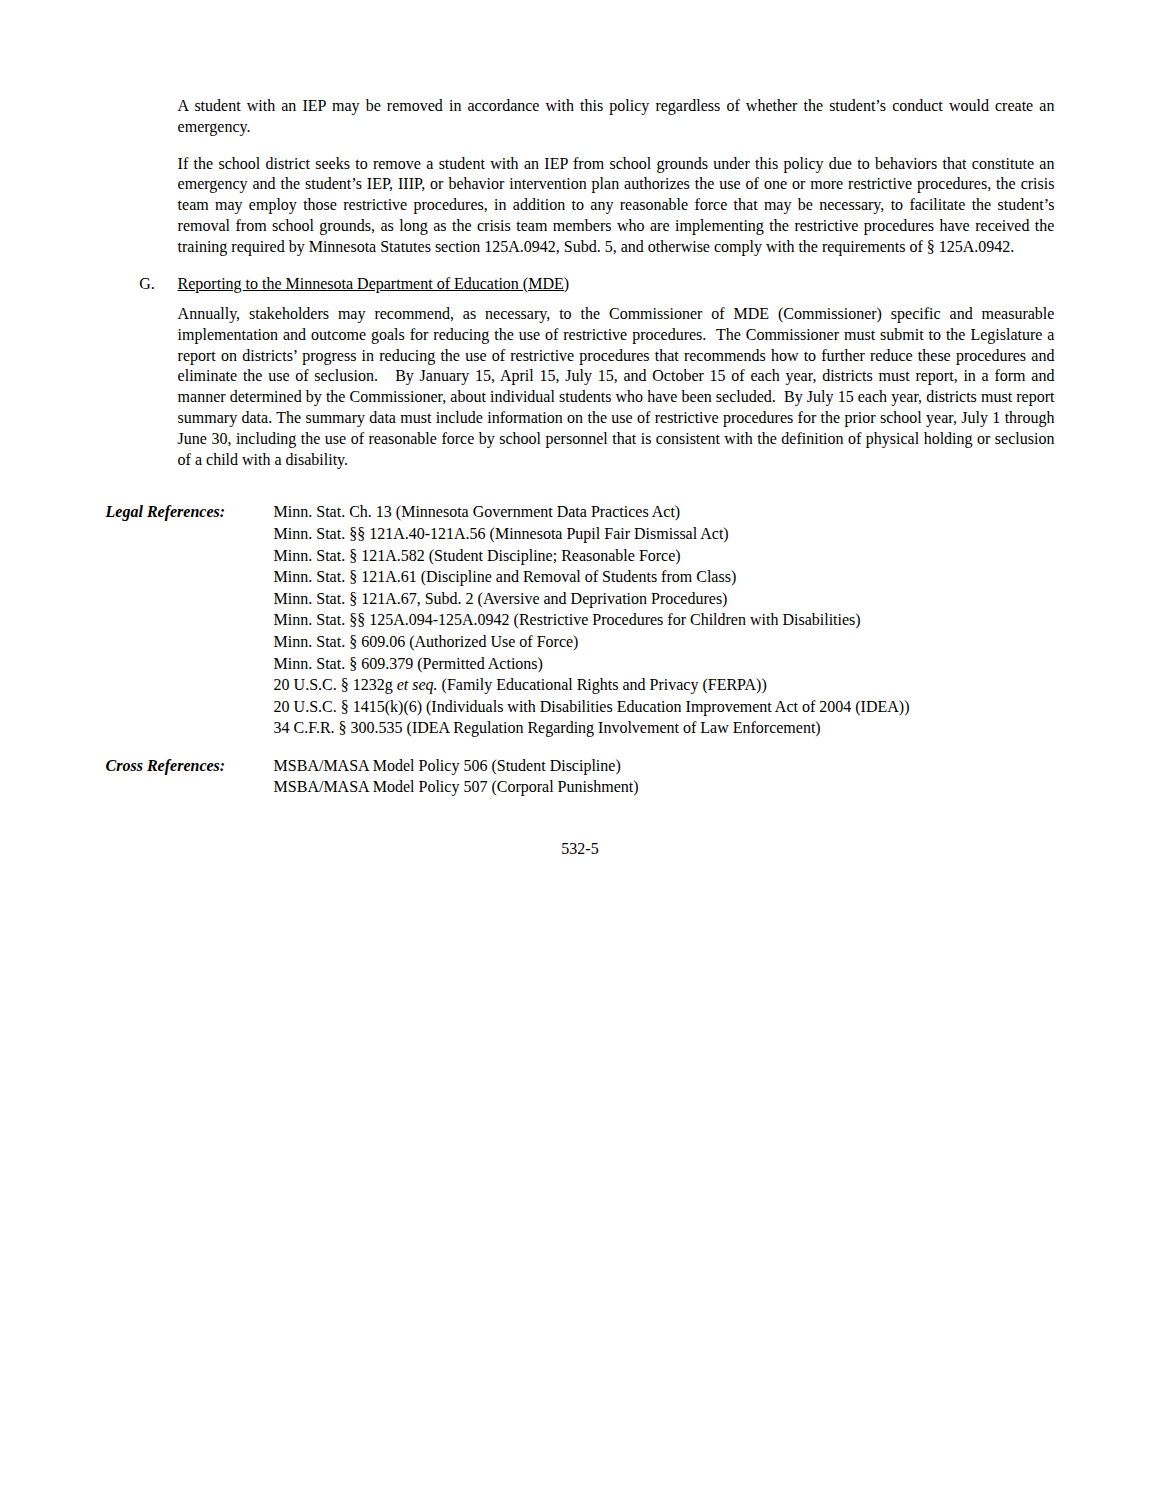A student with an IEP may be removed in accordance with this policy regardless of whether the student’s conduct would create an emergency.
If the school district seeks to remove a student with an IEP from school grounds under this policy due to behaviors that constitute an emergency and the student’s IEP, IIIP, or behavior intervention plan authorizes the use of one or more restrictive procedures, the crisis team may employ those restrictive procedures, in addition to any reasonable force that may be necessary, to facilitate the student’s removal from school grounds, as long as the crisis team members who are implementing the restrictive procedures have received the training required by Minnesota Statutes section 125A.0942, Subd. 5, and otherwise comply with the requirements of § 125A.0942.
G. Reporting to the Minnesota Department of Education (MDE)
Annually, stakeholders may recommend, as necessary, to the Commissioner of MDE (Commissioner) specific and measurable implementation and outcome goals for reducing the use of restrictive procedures. The Commissioner must submit to the Legislature a report on districts’ progress in reducing the use of restrictive procedures that recommends how to further reduce these procedures and eliminate the use of seclusion. By January 15, April 15, July 15, and October 15 of each year, districts must report, in a form and manner determined by the Commissioner, about individual students who have been secluded. By July 15 each year, districts must report summary data. The summary data must include information on the use of restrictive procedures for the prior school year, July 1 through June 30, including the use of reasonable force by school personnel that is consistent with the definition of physical holding or seclusion of a child with a disability.
Legal References:
Minn. Stat. Ch. 13 (Minnesota Government Data Practices Act)
Minn. Stat. §§ 121A.40-121A.56 (Minnesota Pupil Fair Dismissal Act)
Minn. Stat. § 121A.582 (Student Discipline; Reasonable Force)
Minn. Stat. § 121A.61 (Discipline and Removal of Students from Class)
Minn. Stat. § 121A.67, Subd. 2 (Aversive and Deprivation Procedures)
Minn. Stat. §§ 125A.094-125A.0942 (Restrictive Procedures for Children with Disabilities)
Minn. Stat. § 609.06 (Authorized Use of Force)
Minn. Stat. § 609.379 (Permitted Actions)
20 U.S.C. § 1232g et seq. (Family Educational Rights and Privacy (FERPA))
20 U.S.C. § 1415(k)(6) (Individuals with Disabilities Education Improvement Act of 2004 (IDEA))
34 C.F.R. § 300.535 (IDEA Regulation Regarding Involvement of Law Enforcement)
Cross References:
MSBA/MASA Model Policy 506 (Student Discipline)
MSBA/MASA Model Policy 507 (Corporal Punishment)
532-5